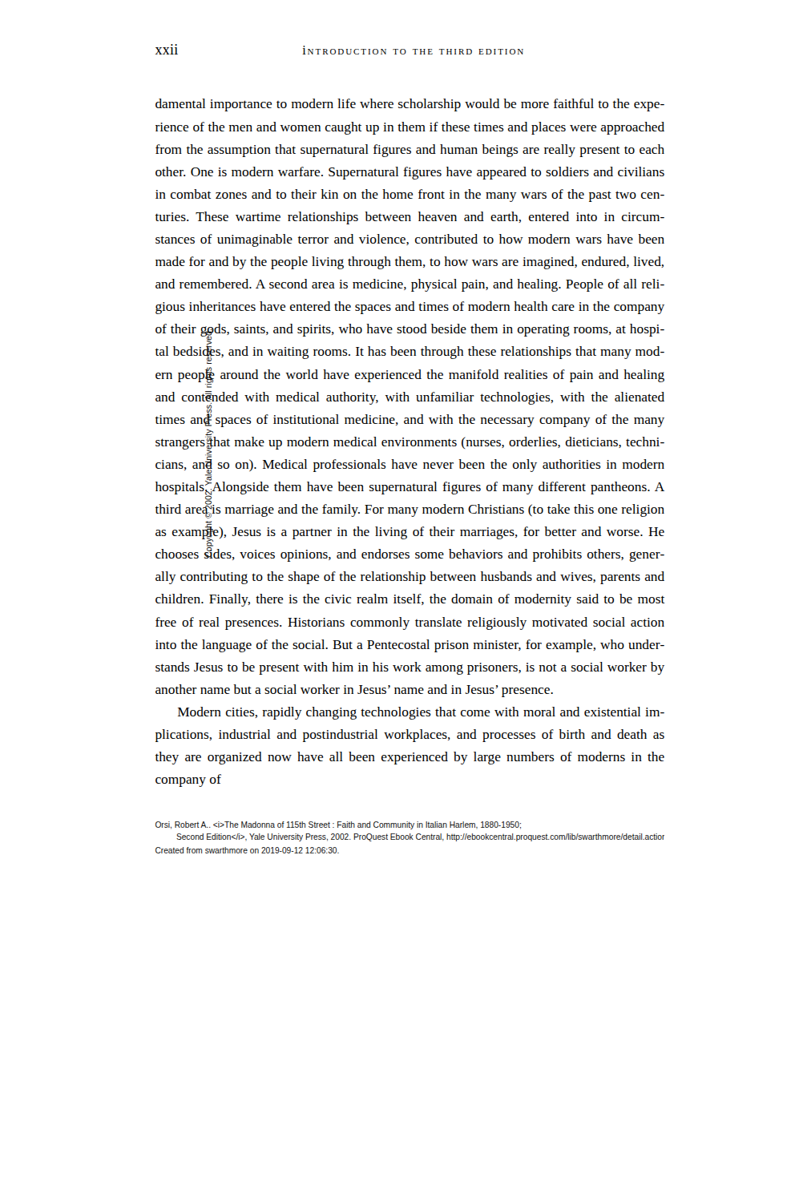Copyright © 2002. Yale University Press. All rights reserved.
xxii Introduction to the Third Edition
damental importance to modern life where scholarship would be more faithful to the experience of the men and women caught up in them if these times and places were approached from the assumption that supernatural figures and human beings are really present to each other. One is modern warfare. Supernatural figures have appeared to soldiers and civilians in combat zones and to their kin on the home front in the many wars of the past two centuries. These wartime relationships between heaven and earth, entered into in circumstances of unimaginable terror and violence, contributed to how modern wars have been made for and by the people living through them, to how wars are imagined, endured, lived, and remembered. A second area is medicine, physical pain, and healing. People of all religious inheritances have entered the spaces and times of modern health care in the company of their gods, saints, and spirits, who have stood beside them in operating rooms, at hospital bedsides, and in waiting rooms. It has been through these relationships that many modern people around the world have experienced the manifold realities of pain and healing and contended with medical authority, with unfamiliar technologies, with the alienated times and spaces of institutional medicine, and with the necessary company of the many strangers that make up modern medical environments (nurses, orderlies, dieticians, technicians, and so on). Medical professionals have never been the only authorities in modern hospitals. Alongside them have been supernatural figures of many different pantheons. A third area is marriage and the family. For many modern Christians (to take this one religion as example), Jesus is a partner in the living of their marriages, for better and worse. He chooses sides, voices opinions, and endorses some behaviors and prohibits others, generally contributing to the shape of the relationship between husbands and wives, parents and children. Finally, there is the civic realm itself, the domain of modernity said to be most free of real presences. Historians commonly translate religiously motivated social action into the language of the social. But a Pentecostal prison minister, for example, who understands Jesus to be present with him in his work among prisoners, is not a social worker by another name but a social worker in Jesus’ name and in Jesus’ presence.
Modern cities, rapidly changing technologies that come with moral and existential implications, industrial and postindustrial workplaces, and processes of birth and death as they are organized now have all been experienced by large numbers of moderns in the company of
Orsi, Robert A.. <i>The Madonna of 115th Street : Faith and Community in Italian Harlem, 1880-1950;
Second Edition</i>, Yale University Press, 2002. ProQuest Ebook Central, http://ebookcentral.proquest.com/lib/swarthmore/detail.action?docID=3420319.
Created from swarthmore on 2019-09-12 12:06:30.